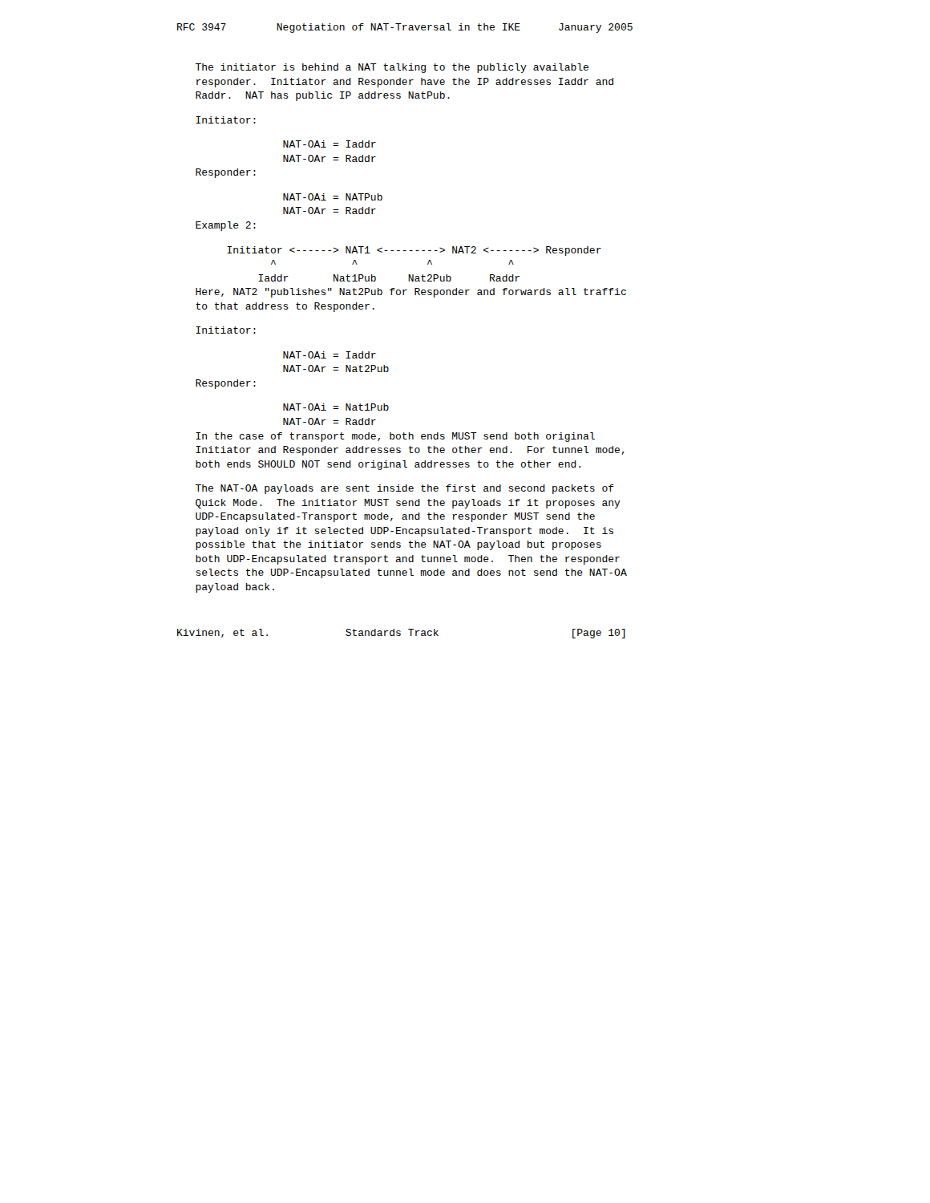RFC 3947 Negotiation of NAT-Traversal in the IKE January 2005
The initiator is behind a NAT talking to the publicly available responder. Initiator and Responder have the IP addresses Iaddr and Raddr. NAT has public IP address NatPub.
Initiator:
              NAT-OAi = Iaddr
              NAT-OAr = Raddr
Responder:
              NAT-OAi = NATPub
              NAT-OAr = Raddr
Example 2:
     Initiator <------> NAT1 <---------> NAT2 <-------> Responder
            ^            ^           ^            ^
          Iaddr       Nat1Pub     Nat2Pub      Raddr
Here, NAT2 "publishes" Nat2Pub for Responder and forwards all traffic to that address to Responder.
Initiator:
              NAT-OAi = Iaddr
              NAT-OAr = Nat2Pub
Responder:
              NAT-OAi = Nat1Pub
              NAT-OAr = Raddr
In the case of transport mode, both ends MUST send both original Initiator and Responder addresses to the other end. For tunnel mode, both ends SHOULD NOT send original addresses to the other end.
The NAT-OA payloads are sent inside the first and second packets of Quick Mode. The initiator MUST send the payloads if it proposes any UDP-Encapsulated-Transport mode, and the responder MUST send the payload only if it selected UDP-Encapsulated-Transport mode. It is possible that the initiator sends the NAT-OA payload but proposes both UDP-Encapsulated transport and tunnel mode. Then the responder selects the UDP-Encapsulated tunnel mode and does not send the NAT-OA payload back.
Kivinen, et al. Standards Track [Page 10]